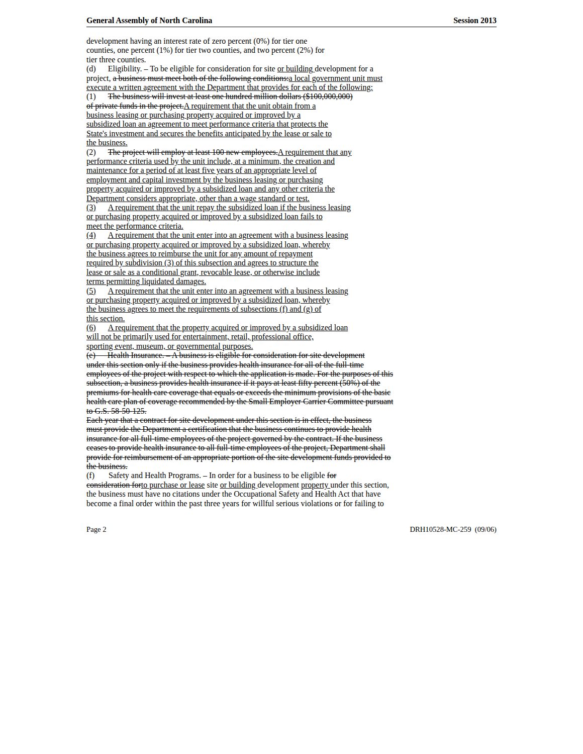General Assembly of North Carolina
Session 2013
development having an interest rate of zero percent (0%) for tier one
counties, one percent (1%) for tier two counties, and two percent (2%) for
tier three counties.
(d) Eligibility. – To be eligible for consideration for site or building development for a
project, a business must meet both of the following conditions:a local government unit must
execute a written agreement with the Department that provides for each of the following:
(1) The business will invest at least one hundred million dollars ($100,000,000)
of private funds in the project.A requirement that the unit obtain from a
business leasing or purchasing property acquired or improved by a
subsidized loan an agreement to meet performance criteria that protects the
State's investment and secures the benefits anticipated by the lease or sale to
the business.
(2) The project will employ at least 100 new employees.A requirement that any
performance criteria used by the unit include, at a minimum, the creation and
maintenance for a period of at least five years of an appropriate level of
employment and capital investment by the business leasing or purchasing
property acquired or improved by a subsidized loan and any other criteria the
Department considers appropriate, other than a wage standard or test.
(3) A requirement that the unit repay the subsidized loan if the business leasing
or purchasing property acquired or improved by a subsidized loan fails to
meet the performance criteria.
(4) A requirement that the unit enter into an agreement with a business leasing
or purchasing property acquired or improved by a subsidized loan, whereby
the business agrees to reimburse the unit for any amount of repayment
required by subdivision (3) of this subsection and agrees to structure the
lease or sale as a conditional grant, revocable lease, or otherwise include
terms permitting liquidated damages.
(5) A requirement that the unit enter into an agreement with a business leasing
or purchasing property acquired or improved by a subsidized loan, whereby
the business agrees to meet the requirements of subsections (f) and (g) of
this section.
(6) A requirement that the property acquired or improved by a subsidized loan
will not be primarily used for entertainment, retail, professional office,
sporting event, museum, or governmental purposes.
(e) Health Insurance. – A business is eligible for consideration for site development
under this section only if the business provides health insurance for all of the full-time
employees of the project with respect to which the application is made. For the purposes of this
subsection, a business provides health insurance if it pays at least fifty percent (50%) of the
premiums for health care coverage that equals or exceeds the minimum provisions of the basic
health care plan of coverage recommended by the Small Employer Carrier Committee pursuant
to G.S. 58-50-125.
Each year that a contract for site development under this section is in effect, the business
must provide the Department a certification that the business continues to provide health
insurance for all full-time employees of the project governed by the contract. If the business
ceases to provide health insurance to all full-time employees of the project, Department shall
provide for reimbursement of an appropriate portion of the site development funds provided to
the business.
(f) Safety and Health Programs. – In order for a business to be eligible for
consideration forto purchase or lease site or building development property under this section,
the business must have no citations under the Occupational Safety and Health Act that have
become a final order within the past three years for willful serious violations or for failing to
Page 2
DRH10528-MC-259 (09/06)